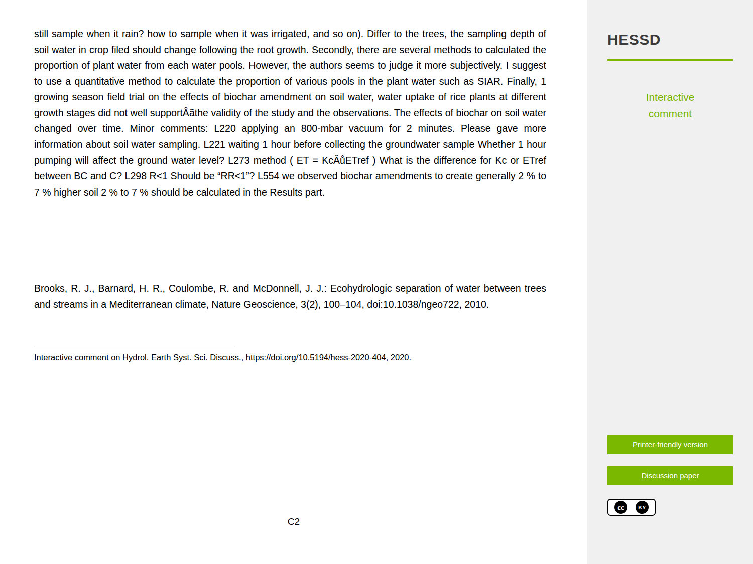still sample when it rain? how to sample when it was irrigated, and so on). Differ to the trees, the sampling depth of soil water in crop filed should change following the root growth. Secondly, there are several methods to calculated the proportion of plant water from each water pools. However, the authors seems to judge it more subjectively. I suggest to use a quantitative method to calculate the proportion of various pools in the plant water such as SIAR. Finally, 1 growing season field trial on the effects of biochar amendment on soil water, water uptake of rice plants at different growth stages did not well supportÂãthe validity of the study and the observations. The effects of biochar on soil water changed over time. Minor comments: L220 applying an 800-mbar vacuum for 2 minutes. Please gave more information about soil water sampling. L221 waiting 1 hour before collecting the groundwater sample Whether 1 hour pumping will affect the ground water level? L273 method ( ET = KcÂůETref ) What is the difference for Kc or ETref between BC and C? L298 R<1 Should be “RR<1”? L554 we observed biochar amendments to create generally 2 % to 7 % higher soil 2 % to 7 % should be calculated in the Results part.
Brooks, R. J., Barnard, H. R., Coulombe, R. and McDonnell, J. J.: Ecohydrologic separation of water between trees and streams in a Mediterranean climate, Nature Geoscience, 3(2), 100–104, doi:10.1038/ngeo722, 2010.
Interactive comment on Hydrol. Earth Syst. Sci. Discuss., https://doi.org/10.5194/hess-2020-404, 2020.
C2
HESSD
Interactive
comment
Printer-friendly version Discussion paper
cc
BY